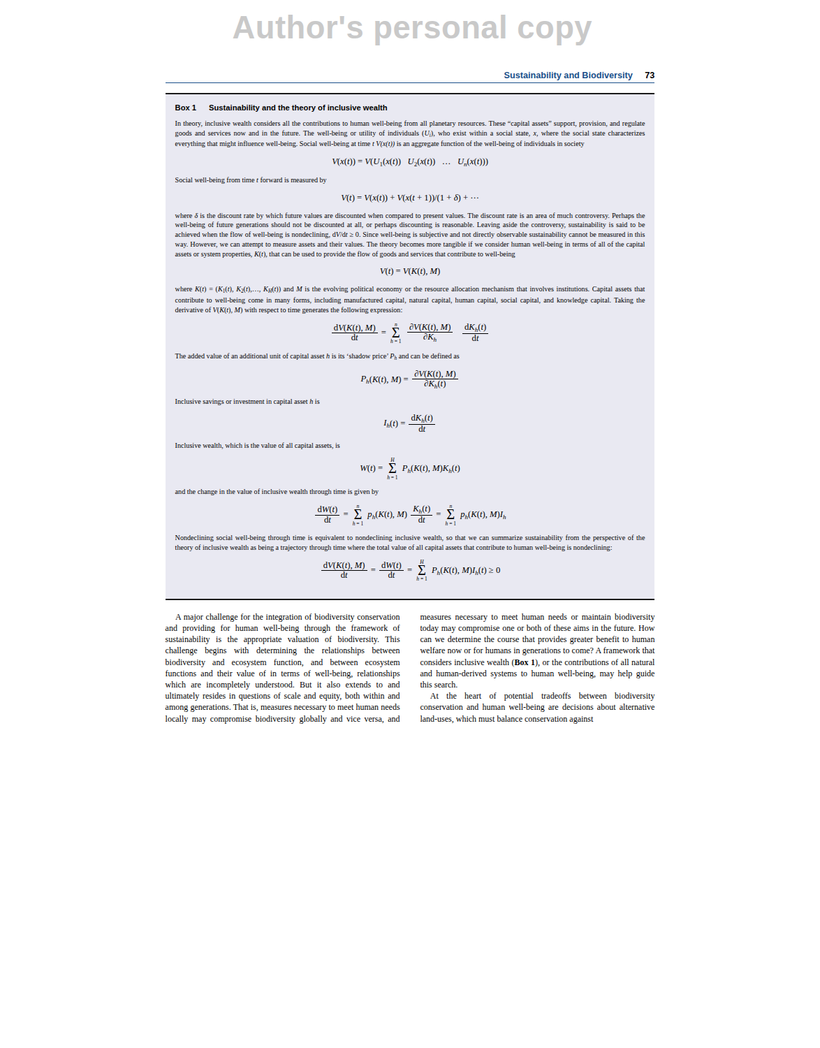Author's personal copy
Sustainability and Biodiversity 73
Box 1 Sustainability and the theory of inclusive wealth
In theory, inclusive wealth considers all the contributions to human well-being from all planetary resources. These “capital assets” support, provision, and regulate goods and services now and in the future. The well-being or utility of individuals (Ui), who exist within a social state, x, where the social state characterizes everything that might influence well-being. Social well-being at time t V(x(t)) is an aggregate function of the well-being of individuals in society
V(x(t)) = V(U1(x(t)) U2(x(t)) … Un(x(t)))
Social well-being from time t forward is measured by
V(t) = V(x(t)) + V(x(t + 1))/(1 + δ) + ···
where δ is the discount rate by which future values are discounted when compared to present values. The discount rate is an area of much controversy. Perhaps the well-being of future generations should not be discounted at all, or perhaps discounting is reasonable. Leaving aside the controversy, sustainability is said to be achieved when the flow of well-being is nondeclining, dV/dt ≥ 0. Since well-being is subjective and not directly observable sustainability cannot be measured in this way. However, we can attempt to measure assets and their values. The theory becomes more tangible if we consider human well-being in terms of all of the capital assets or system properties, K(t), that can be used to provide the flow of goods and services that contribute to well-being
V(t) = V(K(t), M)
where K(t) = (K1(t), K2(t),…, KH(t)) and M is the evolving political economy or the resource allocation mechanism that involves institutions. Capital assets that contribute to well-being come in many forms, including manufactured capital, natural capital, human capital, social capital, and knowledge capital. Taking the derivative of V(K(t), M) with respect to time generates the following expression:
dV(K(t), M) dt = nΣh = 1 ∂V(K(t), M)∂Kh dKh(t) dt
The added value of an additional unit of capital asset h is its ‘shadow price’ Ph and can be defined as
Ph(K(t), M) = ∂V(K(t), M)∂Kh(t)
Inclusive savings or investment in capital asset h is
Ih(t) = dKh(t) dt
Inclusive wealth, which is the value of all capital assets, is
W(t) = HΣh = 1 Ph(K(t), M)Kh(t)
and the change in the value of inclusive wealth through time is given by
dW(t) dt = nΣh = 1 ph(K(t), M) Kh(t) dt = nΣh = 1 ph(K(t), M)Ih
Nondeclining social well-being through time is equivalent to nondeclining inclusive wealth, so that we can summarize sustainability from the perspective of the theory of inclusive wealth as being a trajectory through time where the total value of all capital assets that contribute to human well-being is nondeclining:
dV(K(t), M) dt = dW(t) dt = HΣh = 1 Ph(K(t), M)Ih(t) ≥ 0
A major challenge for the integration of biodiversity conservation and providing for human well-being through the framework of sustainability is the appropriate valuation of biodiversity. This challenge begins with determining the relationships between biodiversity and ecosystem function, and between ecosystem functions and their value of in terms of well-being, relationships which are incompletely understood. But it also extends to and ultimately resides in questions of scale and equity, both within and among generations. That is, measures necessary to meet human needs locally may compromise biodiversity globally and vice versa, and measures necessary to meet human needs or maintain biodiversity today may compromise one or both of these aims in the future. How can we determine the course that provides greater benefit to human welfare now or for humans in generations to come? A framework that considers inclusive wealth (Box 1), or the contributions of all natural and human-derived systems to human well-being, may help guide this search.
At the heart of potential tradeoffs between biodiversity conservation and human well-being are decisions about alternative land-uses, which must balance conservation against